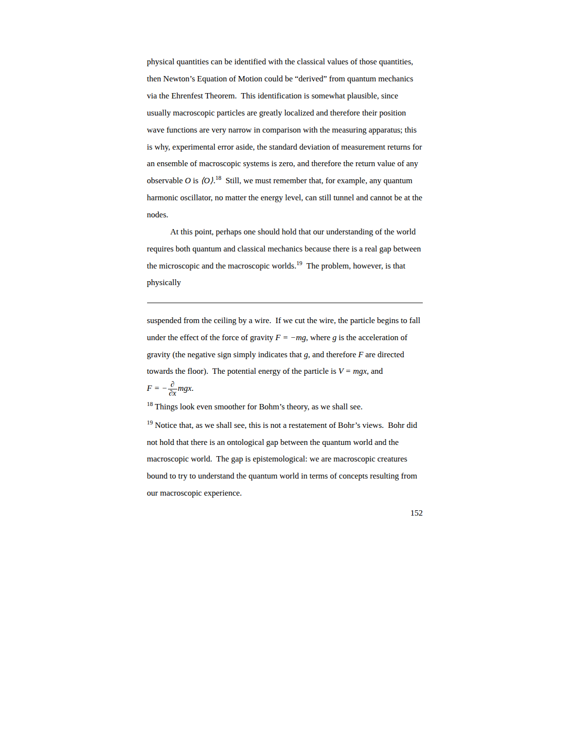physical quantities can be identified with the classical values of those quantities, then Newton’s Equation of Motion could be “derived” from quantum mechanics via the Ehrenfest Theorem. This identification is somewhat plausible, since usually macroscopic particles are greatly localized and therefore their position wave functions are very narrow in comparison with the measuring apparatus; this is why, experimental error aside, the standard deviation of measurement returns for an ensemble of macroscopic systems is zero, and therefore the return value of any observable O is ⟨O⟩.18 Still, we must remember that, for example, any quantum harmonic oscillator, no matter the energy level, can still tunnel and cannot be at the nodes.
At this point, perhaps one should hold that our understanding of the world requires both quantum and classical mechanics because there is a real gap between the microscopic and the macroscopic worlds.19 The problem, however, is that physically
suspended from the ceiling by a wire. If we cut the wire, the particle begins to fall under the effect of the force of gravity F = −mg, where g is the acceleration of gravity (the negative sign simply indicates that g, and therefore F are directed towards the floor). The potential energy of the particle is V = mgx, and F = −∂∂xmgx.
18 Things look even smoother for Bohm’s theory, as we shall see.
19 Notice that, as we shall see, this is not a restatement of Bohr’s views. Bohr did not hold that there is an ontological gap between the quantum world and the macroscopic world. The gap is epistemological: we are macroscopic creatures bound to try to understand the quantum world in terms of concepts resulting from our macroscopic experience.
152